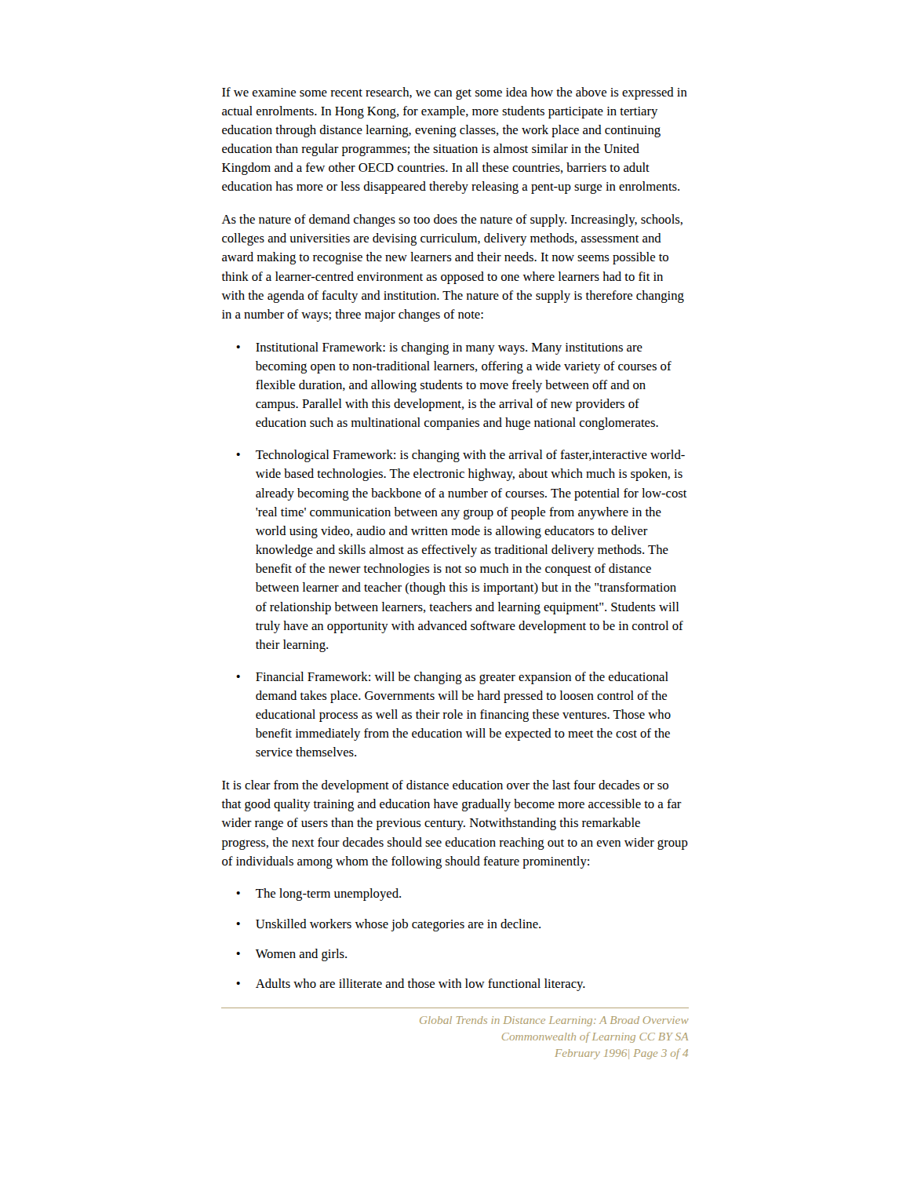If we examine some recent research, we can get some idea how the above is expressed in actual enrolments. In Hong Kong, for example, more students participate in tertiary education through distance learning, evening classes, the work place and continuing education than regular programmes; the situation is almost similar in the United Kingdom and a few other OECD countries. In all these countries, barriers to adult education has more or less disappeared thereby releasing a pent-up surge in enrolments.
As the nature of demand changes so too does the nature of supply. Increasingly, schools, colleges and universities are devising curriculum, delivery methods, assessment and award making to recognise the new learners and their needs. It now seems possible to think of a learner-centred environment as opposed to one where learners had to fit in with the agenda of faculty and institution. The nature of the supply is therefore changing in a number of ways; three major changes of note:
Institutional Framework: is changing in many ways. Many institutions are becoming open to non-traditional learners, offering a wide variety of courses of flexible duration, and allowing students to move freely between off and on campus. Parallel with this development, is the arrival of new providers of education such as multinational companies and huge national conglomerates.
Technological Framework: is changing with the arrival of faster,interactive world-wide based technologies. The electronic highway, about which much is spoken, is already becoming the backbone of a number of courses. The potential for low-cost 'real time' communication between any group of people from anywhere in the world using video, audio and written mode is allowing educators to deliver knowledge and skills almost as effectively as traditional delivery methods. The benefit of the newer technologies is not so much in the conquest of distance between learner and teacher (though this is important) but in the "transformation of relationship between learners, teachers and learning equipment". Students will truly have an opportunity with advanced software development to be in control of their learning.
Financial Framework: will be changing as greater expansion of the educational demand takes place. Governments will be hard pressed to loosen control of the educational process as well as their role in financing these ventures. Those who benefit immediately from the education will be expected to meet the cost of the service themselves.
It is clear from the development of distance education over the last four decades or so that good quality training and education have gradually become more accessible to a far wider range of users than the previous century. Notwithstanding this remarkable progress, the next four decades should see education reaching out to an even wider group of individuals among whom the following should feature prominently:
The long-term unemployed.
Unskilled workers whose job categories are in decline.
Women and girls.
Adults who are illiterate and those with low functional literacy.
Global Trends in Distance Learning: A Broad Overview
Commonwealth of Learning CC BY SA
February 1996| Page 3 of 4